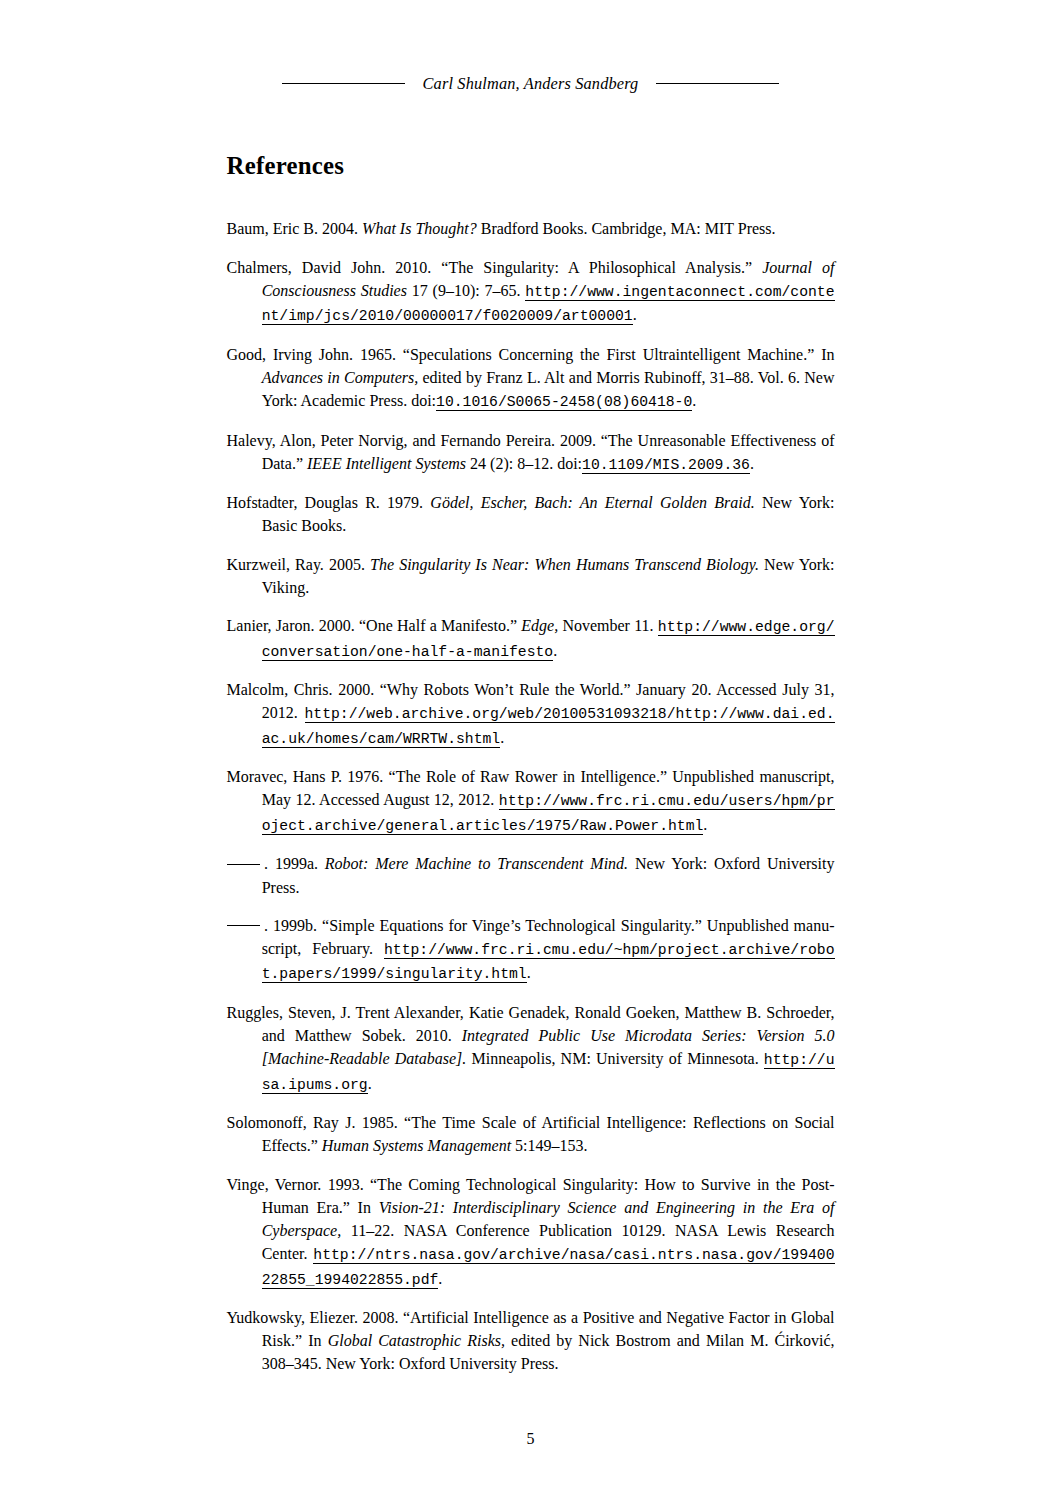Carl Shulman, Anders Sandberg
References
Baum, Eric B. 2004. What Is Thought? Bradford Books. Cambridge, MA: MIT Press.
Chalmers, David John. 2010. “The Singularity: A Philosophical Analysis.” Journal of Consciousness Studies 17 (9–10): 7–65. http://www.ingentaconnect.com/content/imp/jcs/2010/00000017/f0020009/art00001.
Good, Irving John. 1965. “Speculations Concerning the First Ultraintelligent Machine.” In Advances in Computers, edited by Franz L. Alt and Morris Rubinoff, 31–88. Vol. 6. New York: Academic Press. doi:10.1016/S0065-2458(08)60418-0.
Halevy, Alon, Peter Norvig, and Fernando Pereira. 2009. “The Unreasonable Effectiveness of Data.” IEEE Intelligent Systems 24 (2): 8–12. doi:10.1109/MIS.2009.36.
Hofstadter, Douglas R. 1979. Gödel, Escher, Bach: An Eternal Golden Braid. New York: Basic Books.
Kurzweil, Ray. 2005. The Singularity Is Near: When Humans Transcend Biology. New York: Viking.
Lanier, Jaron. 2000. “One Half a Manifesto.” Edge, November 11. http://www.edge.org/conversation/one-half-a-manifesto.
Malcolm, Chris. 2000. “Why Robots Won’t Rule the World.” January 20. Accessed July 31, 2012. http://web.archive.org/web/20100531093218/http://www.dai.ed.ac.uk/homes/cam/WRRTW.shtml.
Moravec, Hans P. 1976. “The Role of Raw Rower in Intelligence.” Unpublished manuscript, May 12. Accessed August 12, 2012. http://www.frc.ri.cmu.edu/users/hpm/project.archive/general.articles/1975/Raw.Power.html.
. 1999a. Robot: Mere Machine to Transcendent Mind. New York: Oxford University Press.
. 1999b. “Simple Equations for Vinge’s Technological Singularity.” Unpublished manuscript, February. http://www.frc.ri.cmu.edu/~hpm/project.archive/robot.papers/1999/singularity.html.
Ruggles, Steven, J. Trent Alexander, Katie Genadek, Ronald Goeken, Matthew B. Schroeder, and Matthew Sobek. 2010. Integrated Public Use Microdata Series: Version 5.0 [Machine-Readable Database]. Minneapolis, NM: University of Minnesota. http://usa.ipums.org.
Solomonoff, Ray J. 1985. “The Time Scale of Artificial Intelligence: Reflections on Social Effects.” Human Systems Management 5:149–153.
Vinge, Vernor. 1993. “The Coming Technological Singularity: How to Survive in the Post-Human Era.” In Vision-21: Interdisciplinary Science and Engineering in the Era of Cyberspace, 11–22. NASA Conference Publication 10129. NASA Lewis Research Center. http://ntrs.nasa.gov/archive/nasa/casi.ntrs.nasa.gov/19940022855_1994022855.pdf.
Yudkowsky, Eliezer. 2008. “Artificial Intelligence as a Positive and Negative Factor in Global Risk.” In Global Catastrophic Risks, edited by Nick Bostrom and Milan M. Ćirković, 308–345. New York: Oxford University Press.
5